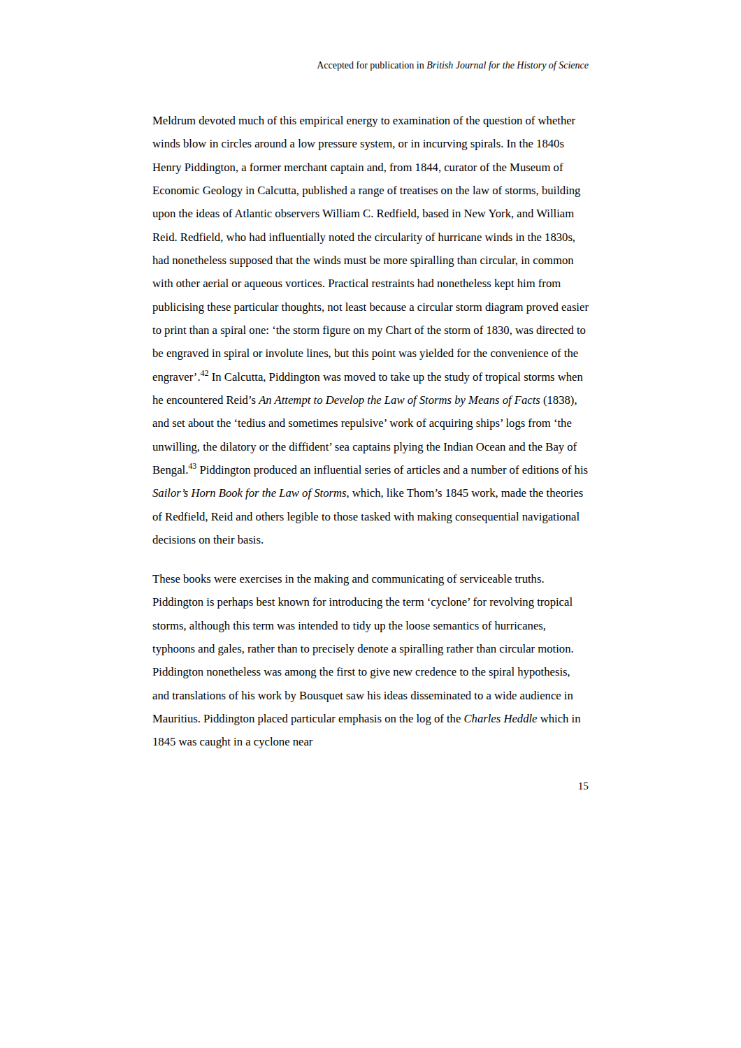Accepted for publication in British Journal for the History of Science
Meldrum devoted much of this empirical energy to examination of the question of whether winds blow in circles around a low pressure system, or in incurving spirals. In the 1840s Henry Piddington, a former merchant captain and, from 1844, curator of the Museum of Economic Geology in Calcutta, published a range of treatises on the law of storms, building upon the ideas of Atlantic observers William C. Redfield, based in New York, and William Reid. Redfield, who had influentially noted the circularity of hurricane winds in the 1830s, had nonetheless supposed that the winds must be more spiralling than circular, in common with other aerial or aqueous vortices. Practical restraints had nonetheless kept him from publicising these particular thoughts, not least because a circular storm diagram proved easier to print than a spiral one: ‘the storm figure on my Chart of the storm of 1830, was directed to be engraved in spiral or involute lines, but this point was yielded for the convenience of the engraver’.42 In Calcutta, Piddington was moved to take up the study of tropical storms when he encountered Reid’s An Attempt to Develop the Law of Storms by Means of Facts (1838), and set about the ‘tedius and sometimes repulsive’ work of acquiring ships’ logs from ‘the unwilling, the dilatory or the diffident’ sea captains plying the Indian Ocean and the Bay of Bengal.43 Piddington produced an influential series of articles and a number of editions of his Sailor’s Horn Book for the Law of Storms, which, like Thom’s 1845 work, made the theories of Redfield, Reid and others legible to those tasked with making consequential navigational decisions on their basis.
These books were exercises in the making and communicating of serviceable truths. Piddington is perhaps best known for introducing the term ‘cyclone’ for revolving tropical storms, although this term was intended to tidy up the loose semantics of hurricanes, typhoons and gales, rather than to precisely denote a spiralling rather than circular motion. Piddington nonetheless was among the first to give new credence to the spiral hypothesis, and translations of his work by Bousquet saw his ideas disseminated to a wide audience in Mauritius. Piddington placed particular emphasis on the log of the Charles Heddle which in 1845 was caught in a cyclone near
15